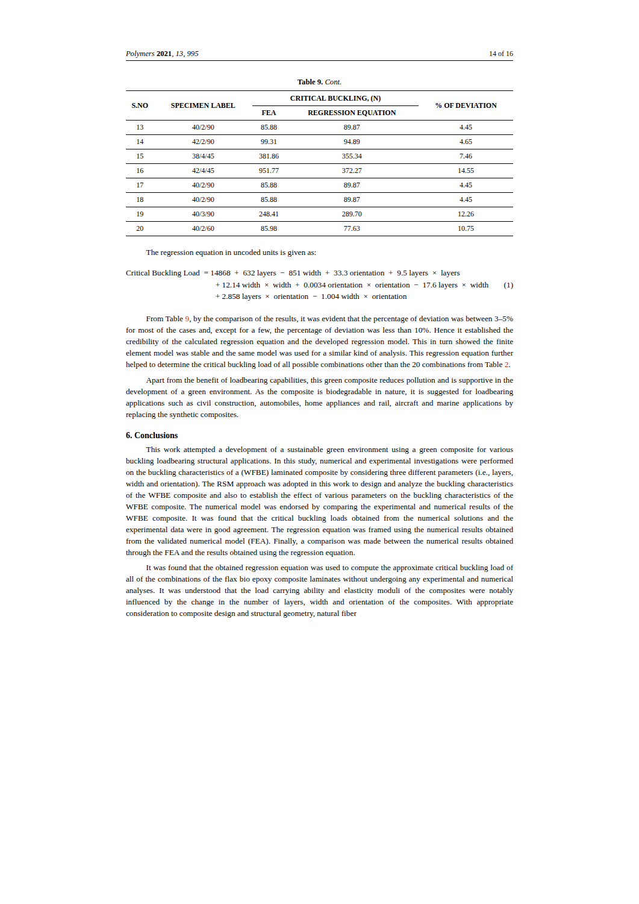Polymers 2021, 13, 995
14 of 16
Table 9. Cont.
| S.NO | SPECIMEN LABEL | CRITICAL BUCKLING, (N) | % OF DEVIATION |
| --- | --- | --- | --- |
| FEA | REGRESSION EQUATION |
| 13 | 40/2/90 | 85.88 | 89.87 | 4.45 |
| 14 | 42/2/90 | 99.31 | 94.89 | 4.65 |
| 15 | 38/4/45 | 381.86 | 355.34 | 7.46 |
| 16 | 42/4/45 | 951.77 | 372.27 | 14.55 |
| 17 | 40/2/90 | 85.88 | 89.87 | 4.45 |
| 18 | 40/2/90 | 85.88 | 89.87 | 4.45 |
| 19 | 40/3/90 | 248.41 | 289.70 | 12.26 |
| 20 | 40/2/60 | 85.98 | 77.63 | 10.75 |
The regression equation in uncoded units is given as:
Critical Buckling Load = 14868 + 632 layers − 851 width + 33.3 orientation + 9.5 layers × layers + 12.14 width × width + 0.0034 orientation × orientation − 17.6 layers × width + 2.858 layers × orientation − 1.004 width × orientation (1)
From Table 9, by the comparison of the results, it was evident that the percentage of deviation was between 3–5% for most of the cases and, except for a few, the percentage of deviation was less than 10%. Hence it established the credibility of the calculated regression equation and the developed regression model. This in turn showed the finite element model was stable and the same model was used for a similar kind of analysis. This regression equation further helped to determine the critical buckling load of all possible combinations other than the 20 combinations from Table 2.
Apart from the benefit of loadbearing capabilities, this green composite reduces pollution and is supportive in the development of a green environment. As the composite is biodegradable in nature, it is suggested for loadbearing applications such as civil construction, automobiles, home appliances and rail, aircraft and marine applications by replacing the synthetic composites.
6. Conclusions
This work attempted a development of a sustainable green environment using a green composite for various buckling loadbearing structural applications. In this study, numerical and experimental investigations were performed on the buckling characteristics of a (WFBE) laminated composite by considering three different parameters (i.e., layers, width and orientation). The RSM approach was adopted in this work to design and analyze the buckling characteristics of the WFBE composite and also to establish the effect of various parameters on the buckling characteristics of the WFBE composite. The numerical model was endorsed by comparing the experimental and numerical results of the WFBE composite. It was found that the critical buckling loads obtained from the numerical solutions and the experimental data were in good agreement. The regression equation was framed using the numerical results obtained from the validated numerical model (FEA). Finally, a comparison was made between the numerical results obtained through the FEA and the results obtained using the regression equation.
It was found that the obtained regression equation was used to compute the approximate critical buckling load of all of the combinations of the flax bio epoxy composite laminates without undergoing any experimental and numerical analyses. It was understood that the load carrying ability and elasticity moduli of the composites were notably influenced by the change in the number of layers, width and orientation of the composites. With appropriate consideration to composite design and structural geometry, natural fiber